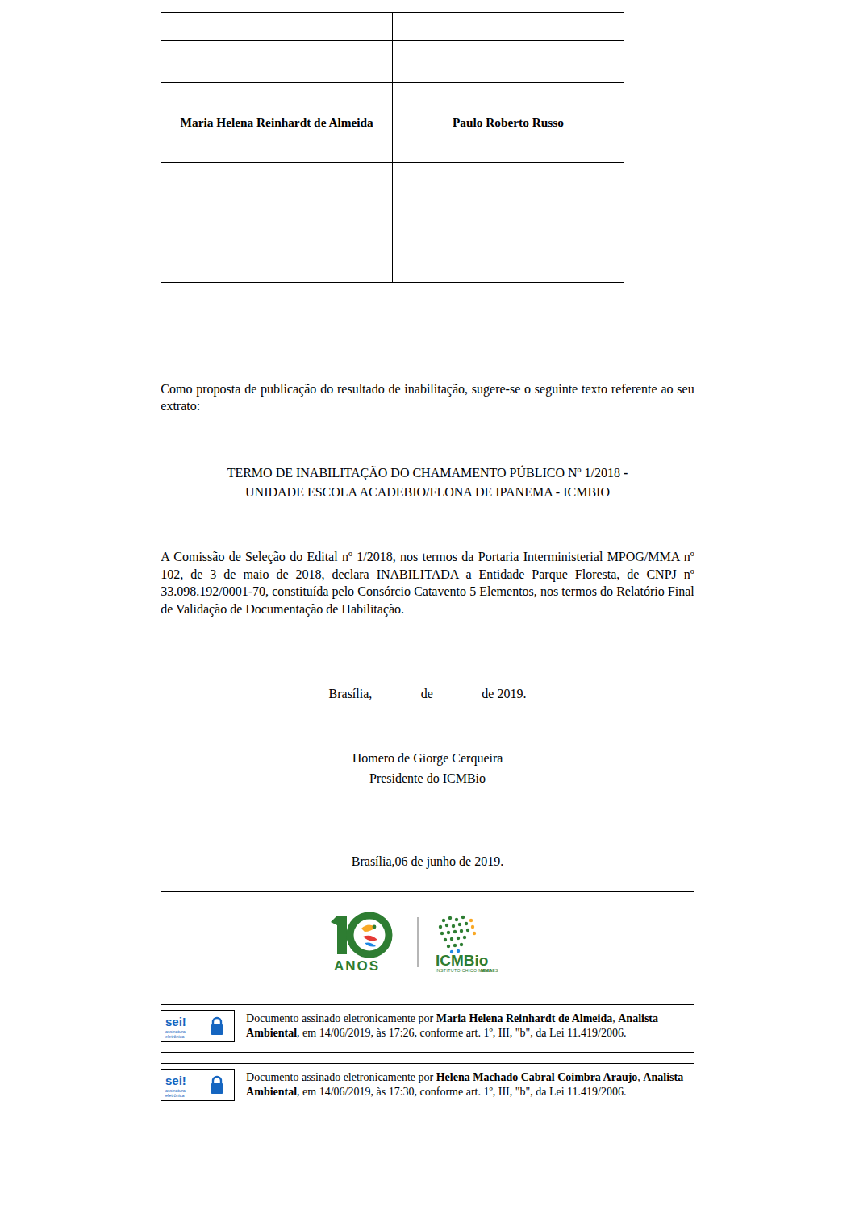| Maria Helena Reinhardt de Almeida | Paulo Roberto Russo |
Como proposta de publicação do resultado de inabilitação, sugere-se o seguinte texto referente ao seu extrato:
TERMO DE INABILITAÇÃO DO CHAMAMENTO PÚBLICO Nº 1/2018 -
UNIDADE ESCOLA ACADEBIO/FLONA DE IPANEMA - ICMBIO
A Comissão de Seleção do Edital nº 1/2018, nos termos da Portaria Interministerial MPOG/MMA nº 102, de 3 de maio de 2018, declara INABILITADA a Entidade Parque Floresta, de CNPJ nº 33.098.192/0001-70, constituída pelo Consórcio Catavento 5 Elementos, nos termos do Relatório Final de Validação de Documentação de Habilitação.
Brasília, de de 2019.
Homero de Giorge Cerqueira
Presidente do ICMBio
Brasília,06 de junho de 2019.
ANOS ICMBio INSTITUTO CHICO MENDES MMA
sei! assinatura eletrônica
Documento assinado eletronicamente por Maria Helena Reinhardt de Almeida, Analista Ambiental, em 14/06/2019, às 17:26, conforme art. 1º, III, "b", da Lei 11.419/2006.
sei! assinatura eletrônica
Documento assinado eletronicamente por Helena Machado Cabral Coimbra Araujo, Analista Ambiental, em 14/06/2019, às 17:30, conforme art. 1º, III, "b", da Lei 11.419/2006.